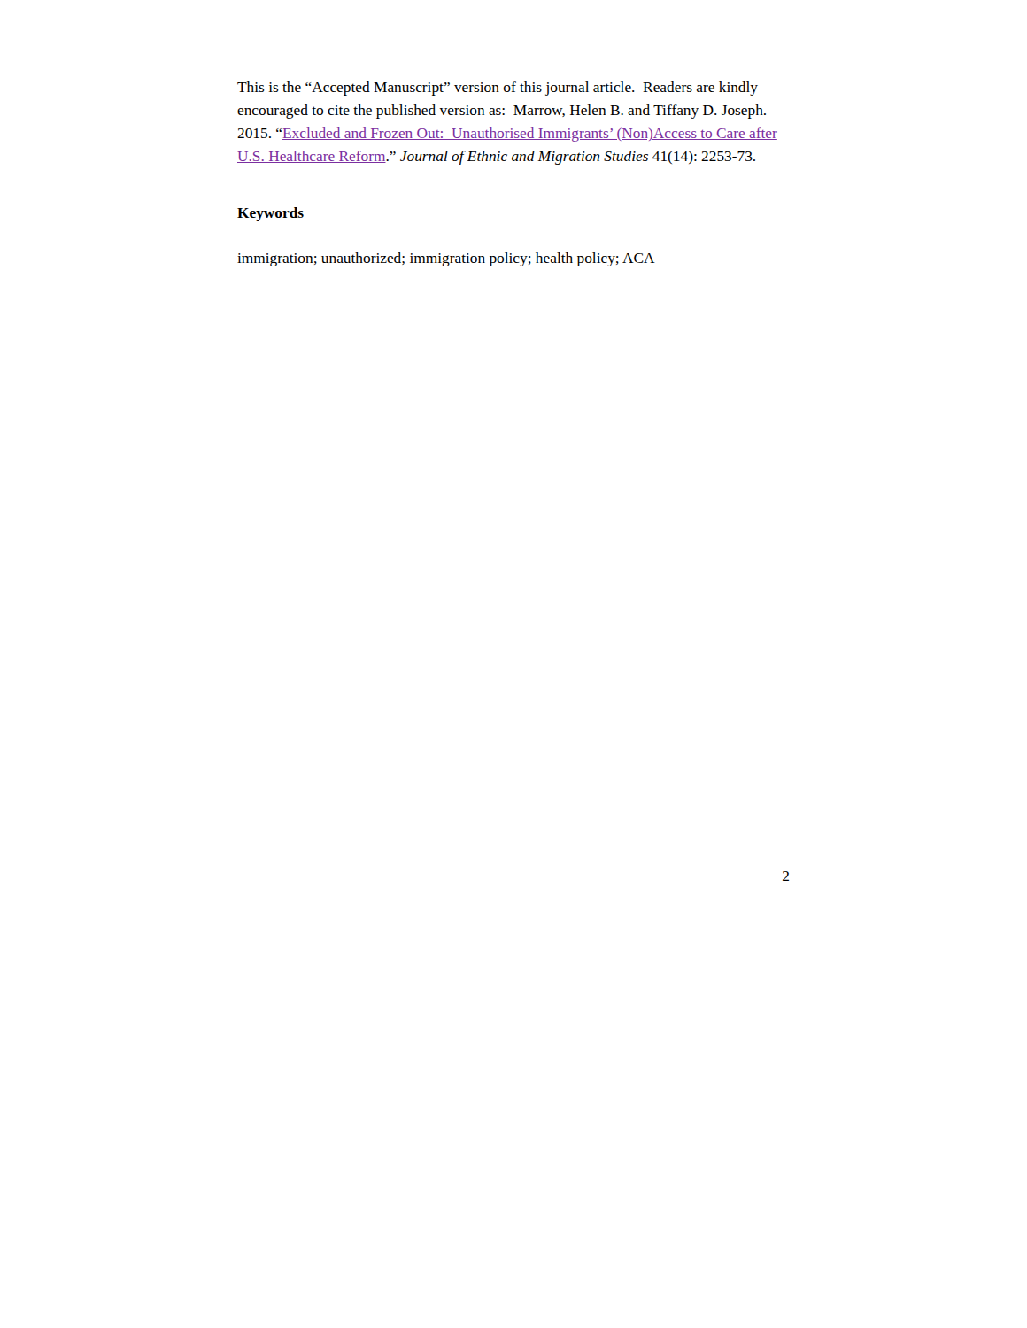This is the “Accepted Manuscript” version of this journal article. Readers are kindly encouraged to cite the published version as: Marrow, Helen B. and Tiffany D. Joseph. 2015. “Excluded and Frozen Out: Unauthorised Immigrants’ (Non)Access to Care after U.S. Healthcare Reform.” Journal of Ethnic and Migration Studies 41(14): 2253-73.
Keywords
immigration; unauthorized; immigration policy; health policy; ACA
2